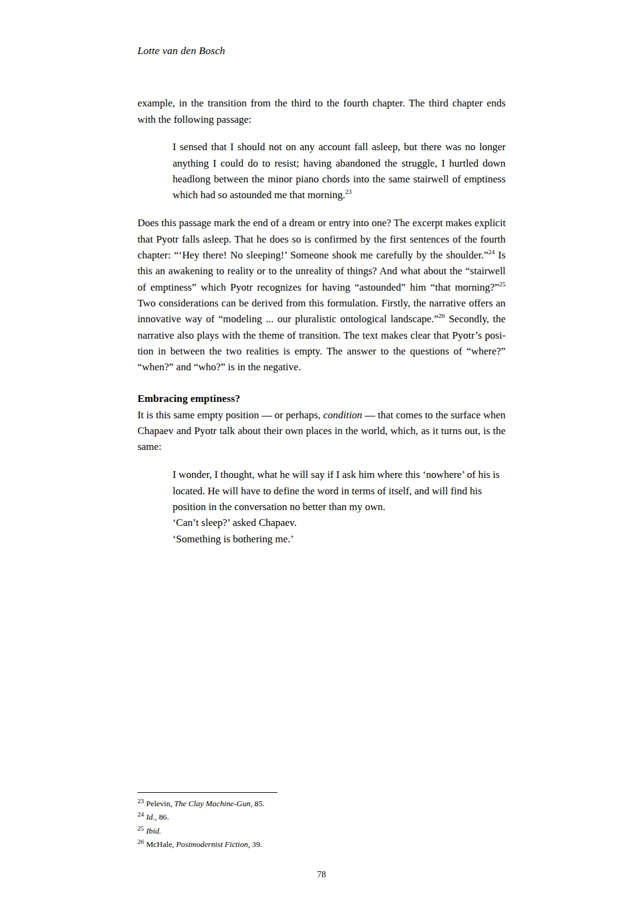Lotte van den Bosch
example, in the transition from the third to the fourth chapter. The third chapter ends with the following passage:
I sensed that I should not on any account fall asleep, but there was no longer anything I could do to resist; having abandoned the struggle, I hurtled down headlong between the minor piano chords into the same stairwell of emptiness which had so astounded me that morning.23
Does this passage mark the end of a dream or entry into one? The excerpt makes explicit that Pyotr falls asleep. That he does so is confirmed by the first sentences of the fourth chapter: “‘Hey there! No sleeping!’ Someone shook me carefully by the shoulder.”24 Is this an awakening to reality or to the unreality of things? And what about the “stairwell of emptiness” which Pyotr recognizes for having “astounded” him “that morning?”25 Two considerations can be derived from this formulation. Firstly, the narrative offers an innovative way of “modeling ... our pluralistic ontological landscape.”26 Secondly, the narrative also plays with the theme of transition. The text makes clear that Pyotr’s position in between the two realities is empty. The answer to the questions of “where?” “when?” and “who?” is in the negative.
Embracing emptiness?
It is this same empty position — or perhaps, condition — that comes to the surface when Chapaev and Pyotr talk about their own places in the world, which, as it turns out, is the same:
I wonder, I thought, what he will say if I ask him where this ‘nowhere’ of his is located. He will have to define the word in terms of itself, and will find his position in the conversation no better than my own.
‘Can’t sleep?’ asked Chapaev.
‘Something is bothering me.’
23 Pelevin, The Clay Machine-Gun, 85.
24 Id., 86.
25 Ibid.
26 McHale, Postmodernist Fiction, 39.
78